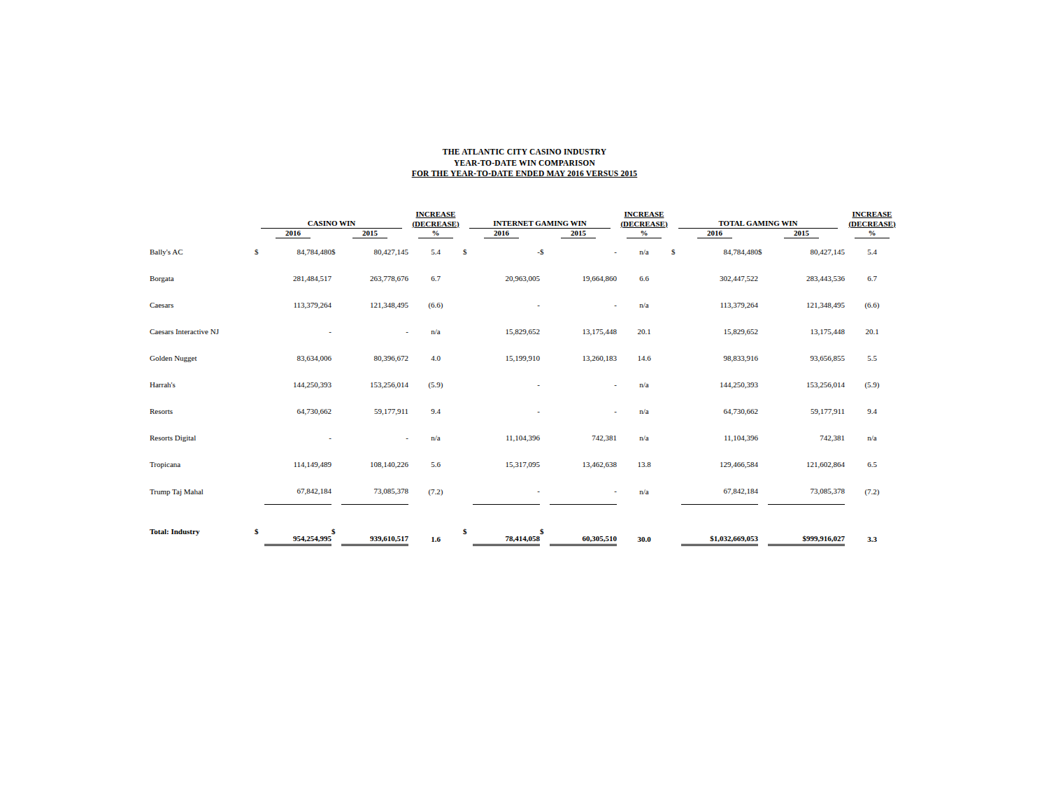THE ATLANTIC CITY CASINO INDUSTRY
YEAR-TO-DATE WIN COMPARISON
FOR THE YEAR-TO-DATE ENDED MAY 2016 VERSUS 2015
| | CASINO WIN | INCREASE (DECREASE) | INTERNET GAMING WIN | INCREASE (DECREASE) | TOTAL GAMING WIN | INCREASE (DECREASE) |
| | 2016 | 2015 | % | 2016 | 2015 | % | 2016 | 2015 | % |
| Bally's AC | $ | 84,784,480 | $ | 80,427,145 | 5.4 | $ | - | $ | - | n/a | $ | 84,784,480 | $ | 80,427,145 | 5.4 |
| Borgata | | 281,484,517 | | 263,778,676 | 6.7 | | 20,963,005 | | 19,664,860 | 6.6 | | 302,447,522 | | 283,443,536 | 6.7 |
| Caesars | | 113,379,264 | | 121,348,495 | (6.6) | | - | | - | n/a | | 113,379,264 | | 121,348,495 | (6.6) |
| Caesars Interactive NJ | | - | | - | n/a | | 15,829,652 | | 13,175,448 | 20.1 | | 15,829,652 | | 13,175,448 | 20.1 |
| Golden Nugget | | 83,634,006 | | 80,396,672 | 4.0 | | 15,199,910 | | 13,260,183 | 14.6 | | 98,833,916 | | 93,656,855 | 5.5 |
| Harrah's | | 144,250,393 | | 153,256,014 | (5.9) | | - | | - | n/a | | 144,250,393 | | 153,256,014 | (5.9) |
| Resorts | | 64,730,662 | | 59,177,911 | 9.4 | | - | | - | n/a | | 64,730,662 | | 59,177,911 | 9.4 |
| Resorts Digital | | - | | - | n/a | | 11,104,396 | | 742,381 | n/a | | 11,104,396 | | 742,381 | n/a |
| Tropicana | | 114,149,489 | | 108,140,226 | 5.6 | | 15,317,095 | | 13,462,638 | 13.8 | | 129,466,584 | | 121,602,864 | 6.5 |
| Trump Taj Mahal | | 67,842,184 | | 73,085,378 | (7.2) | | - | | - | n/a | | 67,842,184 | | 73,085,378 | (7.2) |
| Total: Industry | $ | 954,254,995 | $ | 939,610,517 | 1.6 | $ | 78,414,058 | $ | 60,305,510 | 30.0 | | $1,032,669,053 | | $999,916,027 | 3.3 |